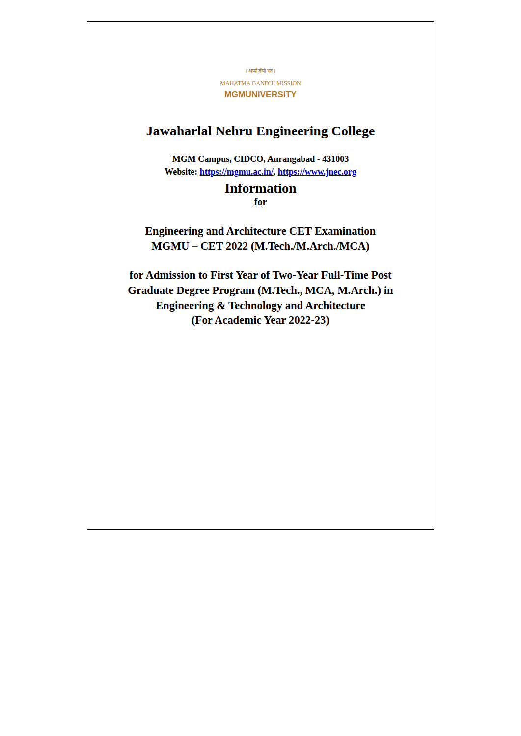Jawaharlal Nehru Engineering College
MGM Campus, CIDCO, Aurangabad - 431003
Website: https://mgmu.ac.in/, https://www.jnec.org
Information
for
Engineering and Architecture CET Examination
MGMU – CET 2022 (M.Tech./M.Arch./MCA)
for Admission to First Year of Two-Year Full-Time Post Graduate Degree Program (M.Tech., MCA, M.Arch.) in Engineering & Technology and Architecture
(For Academic Year 2022-23)